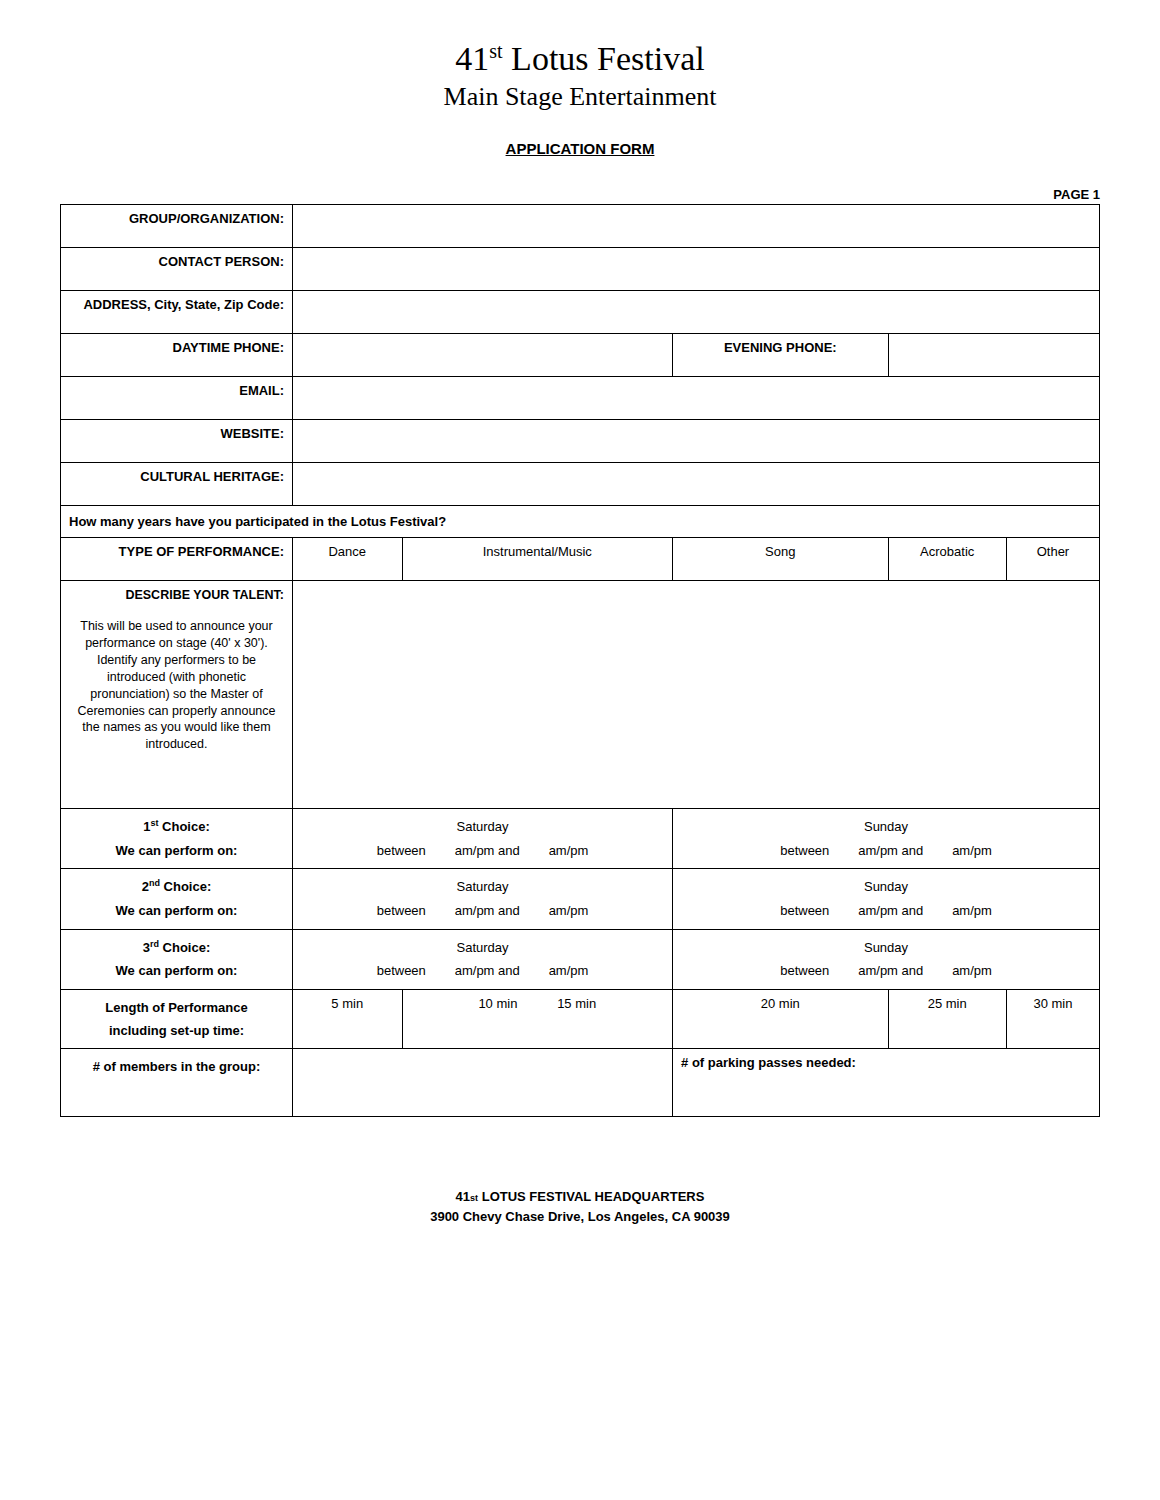41st Lotus Festival
Main Stage Entertainment
APPLICATION FORM
PAGE 1
| GROUP/ORGANIZATION: | |
| CONTACT PERSON: | |
| ADDRESS, City, State, Zip Code: | |
| DAYTIME PHONE: | | EVENING PHONE: | |
| EMAIL: | |
| WEBSITE: | |
| CULTURAL HERITAGE: | |
| How many years have you participated in the Lotus Festival? |
| TYPE OF PERFORMANCE: | Dance | Instrumental/Music | Song | Acrobatic | Other |
| DESCRIBE YOUR TALENT: This will be used to announce your performance on stage (40' x 30'). Identify any performers to be introduced (with phonetic pronunciation) so the Master of Ceremonies can properly announce the names as you would like them introduced. | |
| 1 st Choice: We can perform on: | Saturday between am/pm and am/pm | Sunday between am/pm and am/pm |
| 2 nd Choice: We can perform on: | Saturday between am/pm and am/pm | Sunday between am/pm and am/pm |
| 3 rd Choice: We can perform on: | Saturday between am/pm and am/pm | Sunday between am/pm and am/pm |
| Length of Performance including set-up time: | 5 min | 10 min 15 min | 20 min | 25 min | 30 min |
| # of members in the group: | | # of parking passes needed: |
41st LOTUS FESTIVAL HEADQUARTERS
3900 Chevy Chase Drive, Los Angeles, CA 90039